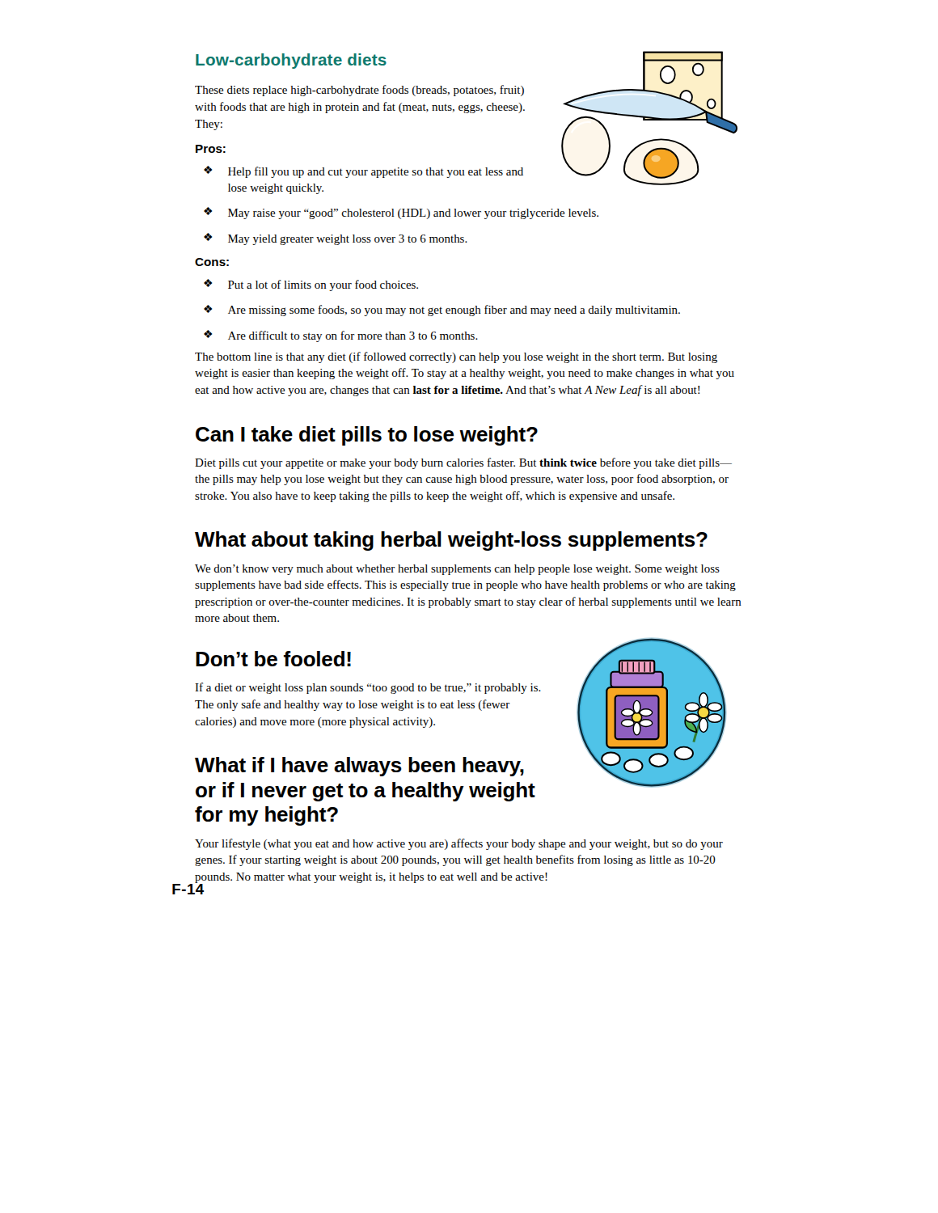Low-carbohydrate diets
These diets replace high-carbohydrate foods (breads, potatoes, fruit) with foods that are high in protein and fat (meat, nuts, eggs, cheese). They:
Pros:
Help fill you up and cut your appetite so that you eat less and lose weight quickly.
May raise your “good” cholesterol (HDL) and lower your triglyceride levels.
May yield greater weight loss over 3 to 6 months.
Cons:
Put a lot of limits on your food choices.
Are missing some foods, so you may not get enough fiber and may need a daily multivitamin.
Are difficult to stay on for more than 3 to 6 months.
The bottom line is that any diet (if followed correctly) can help you lose weight in the short term. But losing weight is easier than keeping the weight off. To stay at a healthy weight, you need to make changes in what you eat and how active you are, changes that can last for a lifetime. And that’s what A New Leaf is all about!
Can I take diet pills to lose weight?
Diet pills cut your appetite or make your body burn calories faster. But think twice before you take diet pills—the pills may help you lose weight but they can cause high blood pressure, water loss, poor food absorption, or stroke. You also have to keep taking the pills to keep the weight off, which is expensive and unsafe.
What about taking herbal weight-loss supplements?
We don’t know very much about whether herbal supplements can help people lose weight. Some weight loss supplements have bad side effects. This is especially true in people who have health problems or who are taking prescription or over-the-counter medicines. It is probably smart to stay clear of herbal supplements until we learn more about them.
Don’t be fooled!
If a diet or weight loss plan sounds “too good to be true,” it probably is. The only safe and healthy way to lose weight is to eat less (fewer calories) and move more (more physical activity).
What if I have always been heavy,
or if I never get to a healthy weight
for my height?
Your lifestyle (what you eat and how active you are) affects your body shape and your weight, but so do your genes. If your starting weight is about 200 pounds, you will get health benefits from losing as little as 10-20 pounds. No matter what your weight is, it helps to eat well and be active!
F-14